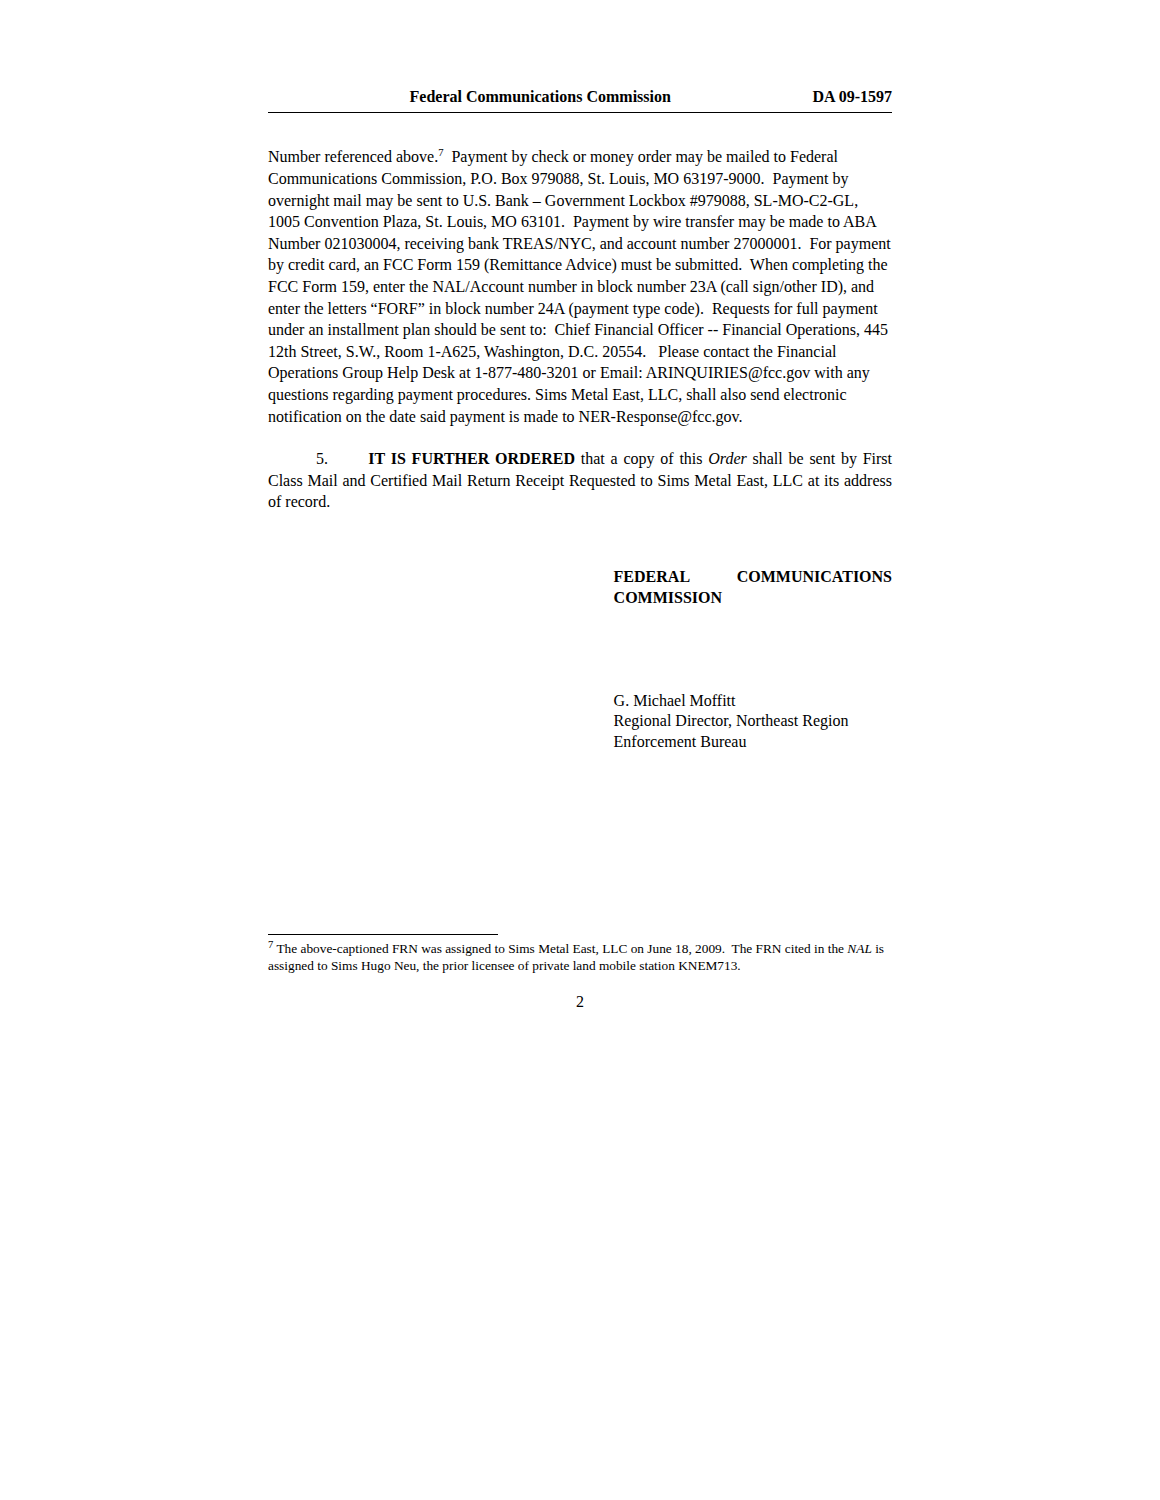Federal Communications Commission
DA 09-1597
Number referenced above.7 Payment by check or money order may be mailed to Federal Communications Commission, P.O. Box 979088, St. Louis, MO 63197-9000. Payment by overnight mail may be sent to U.S. Bank – Government Lockbox #979088, SL-MO-C2-GL, 1005 Convention Plaza, St. Louis, MO 63101. Payment by wire transfer may be made to ABA Number 021030004, receiving bank TREAS/NYC, and account number 27000001. For payment by credit card, an FCC Form 159 (Remittance Advice) must be submitted. When completing the FCC Form 159, enter the NAL/Account number in block number 23A (call sign/other ID), and enter the letters “FORF” in block number 24A (payment type code). Requests for full payment under an installment plan should be sent to: Chief Financial Officer -- Financial Operations, 445 12th Street, S.W., Room 1-A625, Washington, D.C. 20554. Please contact the Financial Operations Group Help Desk at 1-877-480-3201 or Email: ARINQUIRIES@fcc.gov with any questions regarding payment procedures. Sims Metal East, LLC, shall also send electronic notification on the date said payment is made to NER-Response@fcc.gov.
5. IT IS FURTHER ORDERED that a copy of this Order shall be sent by First Class Mail and Certified Mail Return Receipt Requested to Sims Metal East, LLC at its address of record.
FEDERAL COMMUNICATIONS COMMISSION
G. Michael Moffitt
Regional Director, Northeast Region
Enforcement Bureau
7 The above-captioned FRN was assigned to Sims Metal East, LLC on June 18, 2009. The FRN cited in the NAL is assigned to Sims Hugo Neu, the prior licensee of private land mobile station KNEM713.
2